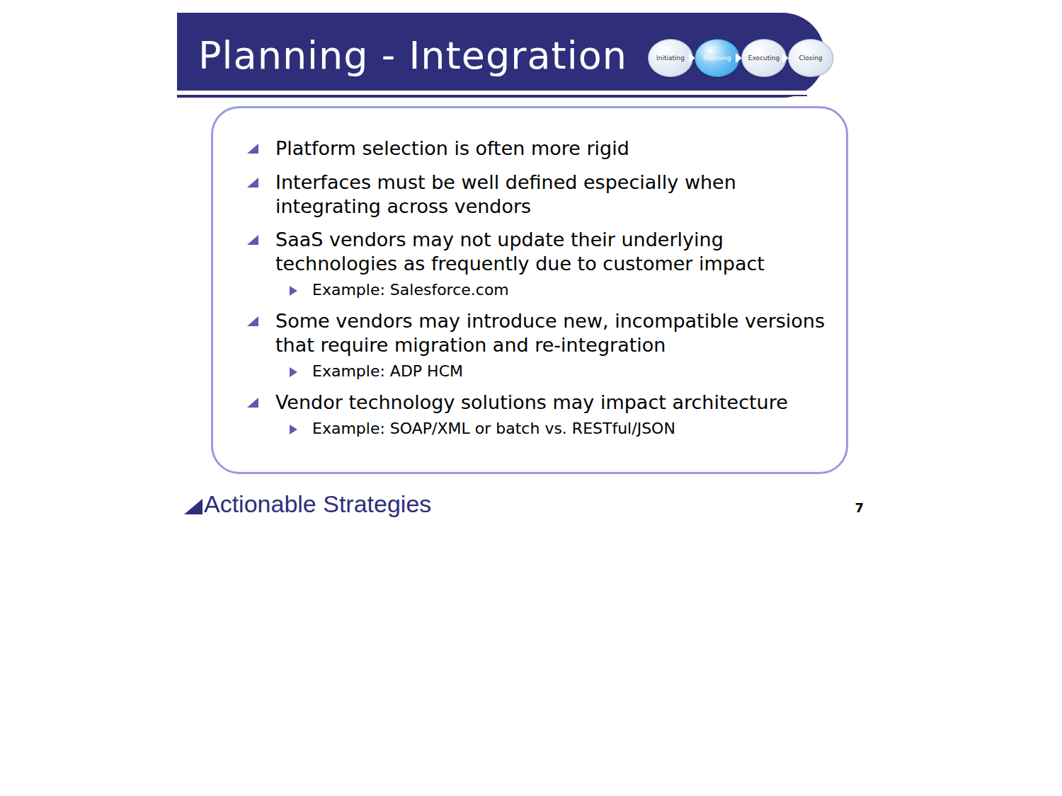Planning - Integration
Initiating
Planning
Executing
Closing
Platform selection is often more rigid
Interfaces must be well defined especially when integrating across vendors
SaaS vendors may not update their underlying technologies as frequently due to customer impact
Example: Salesforce.com
Some vendors may introduce new, incompatible versions that require migration and re-integration
Example: ADP HCM
Vendor technology solutions may impact architecture
Example: SOAP/XML or batch vs. RESTful/JSON
Actionable Strategies
7